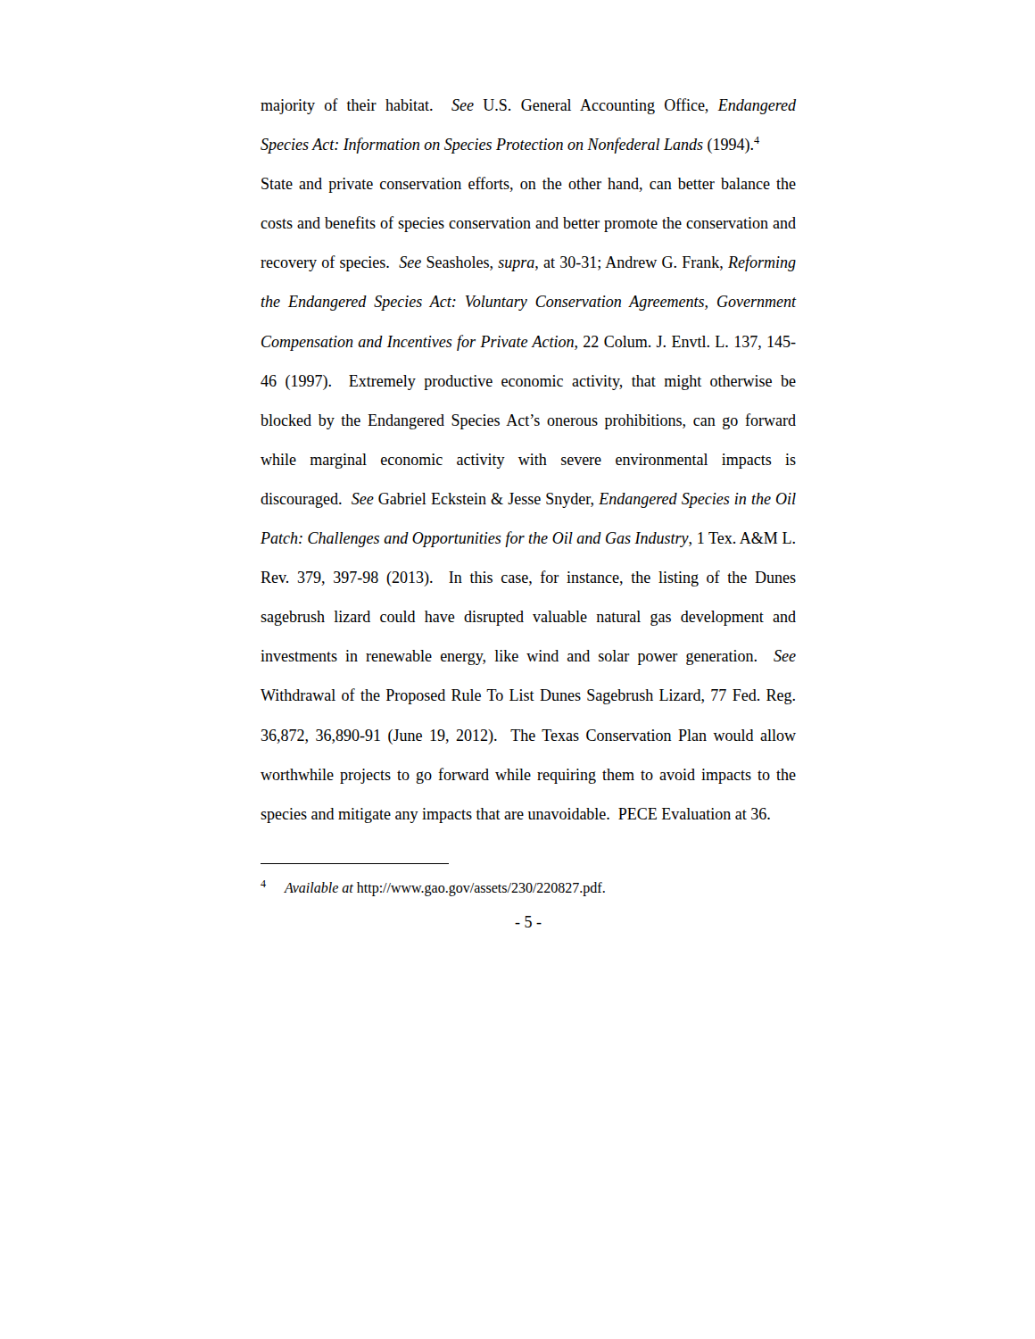majority of their habitat. See U.S. General Accounting Office, Endangered Species Act: Information on Species Protection on Nonfederal Lands (1994).4
State and private conservation efforts, on the other hand, can better balance the costs and benefits of species conservation and better promote the conservation and recovery of species. See Seasholes, supra, at 30-31; Andrew G. Frank, Reforming the Endangered Species Act: Voluntary Conservation Agreements, Government Compensation and Incentives for Private Action, 22 Colum. J. Envtl. L. 137, 145-46 (1997). Extremely productive economic activity, that might otherwise be blocked by the Endangered Species Act’s onerous prohibitions, can go forward while marginal economic activity with severe environmental impacts is discouraged. See Gabriel Eckstein & Jesse Snyder, Endangered Species in the Oil Patch: Challenges and Opportunities for the Oil and Gas Industry, 1 Tex. A&M L. Rev. 379, 397-98 (2013). In this case, for instance, the listing of the Dunes sagebrush lizard could have disrupted valuable natural gas development and investments in renewable energy, like wind and solar power generation. See Withdrawal of the Proposed Rule To List Dunes Sagebrush Lizard, 77 Fed. Reg. 36,872, 36,890-91 (June 19, 2012). The Texas Conservation Plan would allow worthwhile projects to go forward while requiring them to avoid impacts to the species and mitigate any impacts that are unavoidable. PECE Evaluation at 36.
4 Available at http://www.gao.gov/assets/230/220827.pdf.
- 5 -